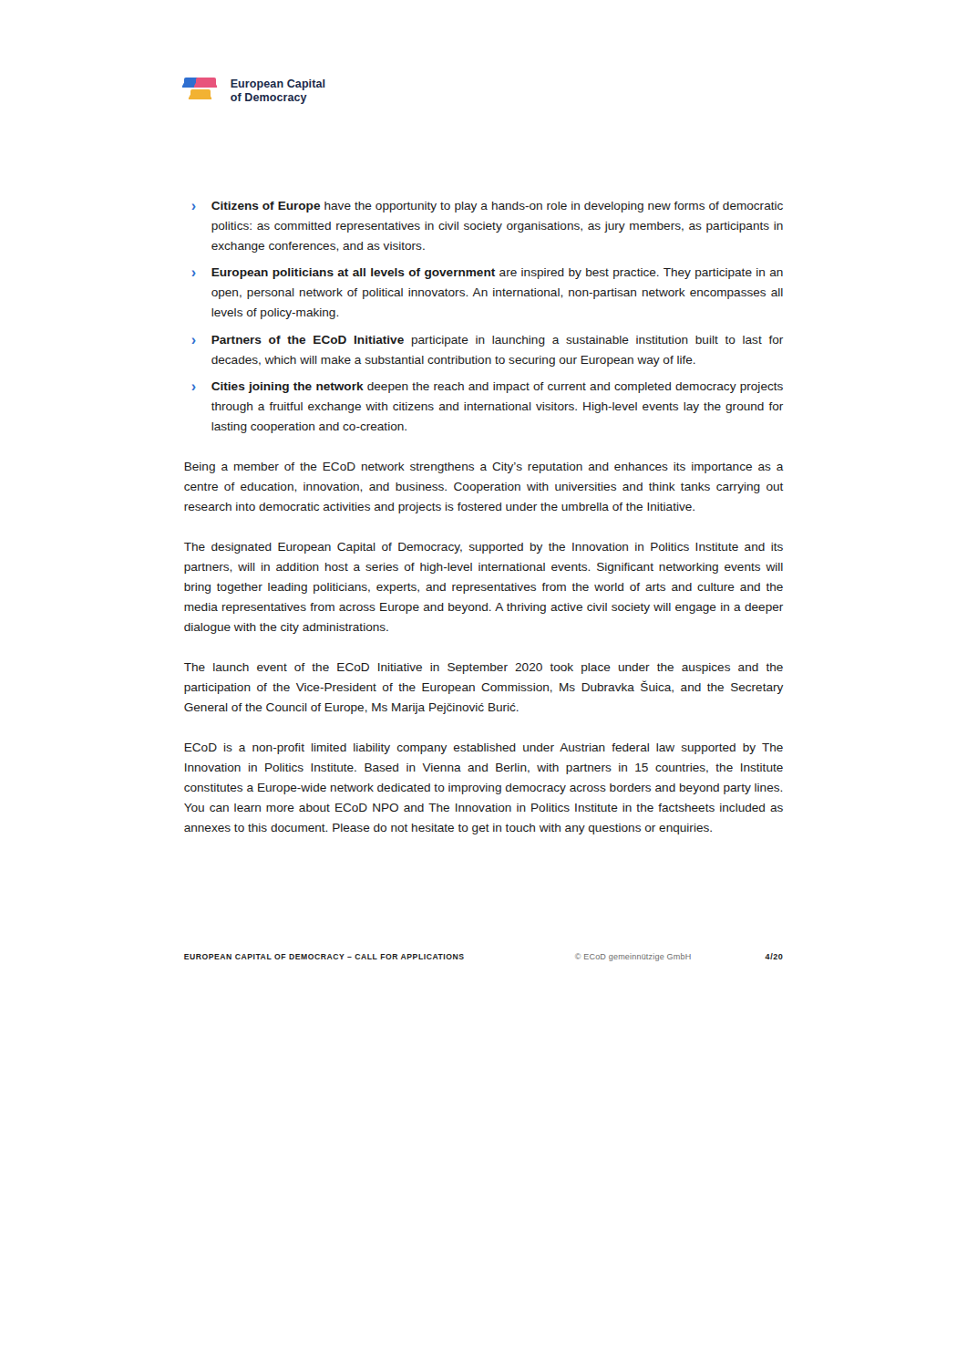European Capital
of Democracy
Citizens of Europe have the opportunity to play a hands-on role in developing new forms of democratic politics: as committed representatives in civil society organisations, as jury members, as participants in exchange conferences, and as visitors.
European politicians at all levels of government are inspired by best practice. They participate in an open, personal network of political innovators. An international, non-partisan network encompasses all levels of policy-making.
Partners of the ECoD Initiative participate in launching a sustainable institution built to last for decades, which will make a substantial contribution to securing our European way of life.
Cities joining the network deepen the reach and impact of current and completed democracy projects through a fruitful exchange with citizens and international visitors. High-level events lay the ground for lasting cooperation and co-creation.
Being a member of the ECoD network strengthens a City’s reputation and enhances its importance as a centre of education, innovation, and business. Cooperation with universities and think tanks carrying out research into democratic activities and projects is fostered under the umbrella of the Initiative.
The designated European Capital of Democracy, supported by the Innovation in Politics Institute and its partners, will in addition host a series of high-level international events. Significant networking events will bring together leading politicians, experts, and representatives from the world of arts and culture and the media representatives from across Europe and beyond. A thriving active civil society will engage in a deeper dialogue with the city administrations.
The launch event of the ECoD Initiative in September 2020 took place under the auspices and the participation of the Vice-President of the European Commission, Ms Dubravka Šuica, and the Secretary General of the Council of Europe, Ms Marija Pejčinović Burić.
ECoD is a non-profit limited liability company established under Austrian federal law supported by The Innovation in Politics Institute. Based in Vienna and Berlin, with partners in 15 countries, the Institute constitutes a Europe-wide network dedicated to improving democracy across borders and beyond party lines. You can learn more about ECoD NPO and The Innovation in Politics Institute in the factsheets included as annexes to this document. Please do not hesitate to get in touch with any questions or enquiries.
European Capital of Democracy – Call for Applications
© ECoD gemeinnützige GmbH
4/20